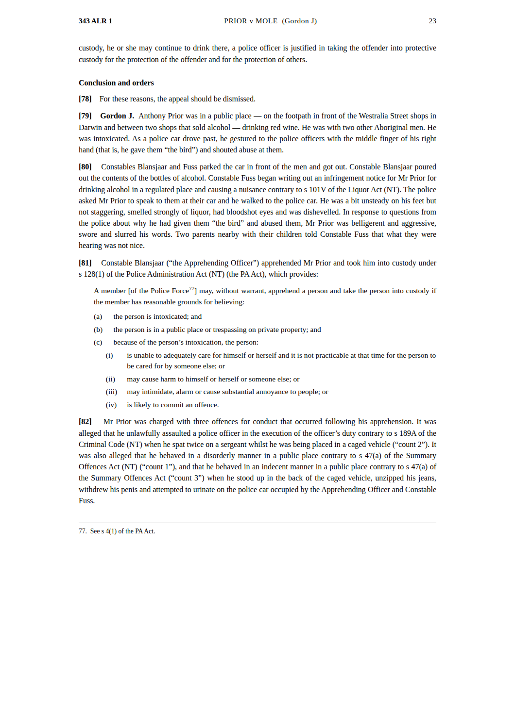343 ALR 1 PRIOR v MOLE (Gordon J) 23
custody, he or she may continue to drink there, a police officer is justified in taking the offender into protective custody for the protection of the offender and for the protection of others.
Conclusion and orders
[78] For these reasons, the appeal should be dismissed.
[79] Gordon J. Anthony Prior was in a public place — on the footpath in front of the Westralia Street shops in Darwin and between two shops that sold alcohol — drinking red wine. He was with two other Aboriginal men. He was intoxicated. As a police car drove past, he gestured to the police officers with the middle finger of his right hand (that is, he gave them “the bird”) and shouted abuse at them.
[80] Constables Blansjaar and Fuss parked the car in front of the men and got out. Constable Blansjaar poured out the contents of the bottles of alcohol. Constable Fuss began writing out an infringement notice for Mr Prior for drinking alcohol in a regulated place and causing a nuisance contrary to s 101V of the Liquor Act (NT). The police asked Mr Prior to speak to them at their car and he walked to the police car. He was a bit unsteady on his feet but not staggering, smelled strongly of liquor, had bloodshot eyes and was dishevelled. In response to questions from the police about why he had given them “the bird” and abused them, Mr Prior was belligerent and aggressive, swore and slurred his words. Two parents nearby with their children told Constable Fuss that what they were hearing was not nice.
[81] Constable Blansjaar (“the Apprehending Officer”) apprehended Mr Prior and took him into custody under s 128(1) of the Police Administration Act (NT) (the PA Act), which provides:
A member [of the Police Force77] may, without warrant, apprehend a person and take the person into custody if the member has reasonable grounds for believing:
(a) the person is intoxicated; and
(b) the person is in a public place or trespassing on private property; and
(c) because of the person’s intoxication, the person:
(i) is unable to adequately care for himself or herself and it is not practicable at that time for the person to be cared for by someone else; or
(ii) may cause harm to himself or herself or someone else; or
(iii) may intimidate, alarm or cause substantial annoyance to people; or
(iv) is likely to commit an offence.
[82] Mr Prior was charged with three offences for conduct that occurred following his apprehension. It was alleged that he unlawfully assaulted a police officer in the execution of the officer’s duty contrary to s 189A of the Criminal Code (NT) when he spat twice on a sergeant whilst he was being placed in a caged vehicle (“count 2”). It was also alleged that he behaved in a disorderly manner in a public place contrary to s 47(a) of the Summary Offences Act (NT) (“count 1”), and that he behaved in an indecent manner in a public place contrary to s 47(a) of the Summary Offences Act (“count 3”) when he stood up in the back of the caged vehicle, unzipped his jeans, withdrew his penis and attempted to urinate on the police car occupied by the Apprehending Officer and Constable Fuss.
77. See s 4(1) of the PA Act.